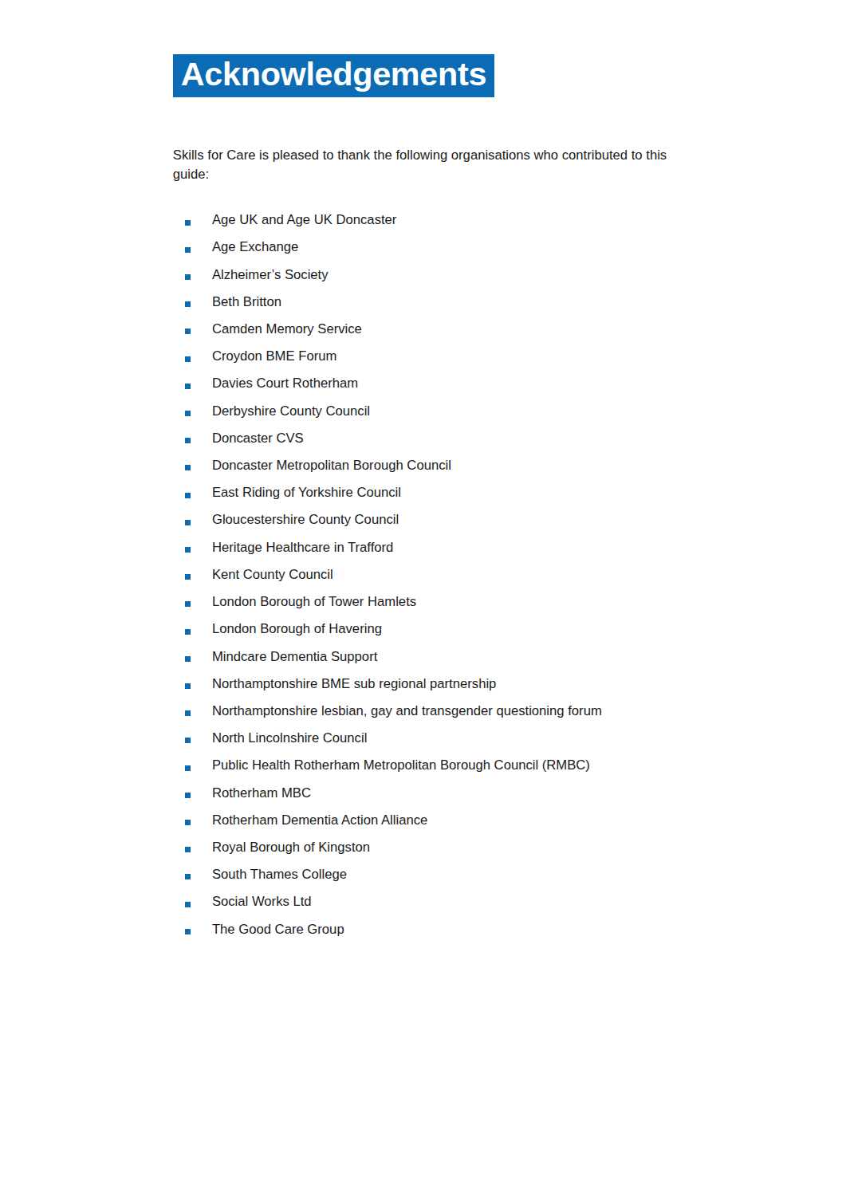Acknowledgements
Skills for Care is pleased to thank the following organisations who contributed to this guide:
Age UK and Age UK Doncaster
Age Exchange
Alzheimer’s Society
Beth Britton
Camden Memory Service
Croydon BME Forum
Davies Court Rotherham
Derbyshire County Council
Doncaster CVS
Doncaster Metropolitan Borough Council
East Riding of Yorkshire Council
Gloucestershire County Council
Heritage Healthcare in Trafford
Kent County Council
London Borough of Tower Hamlets
London Borough of Havering
Mindcare Dementia Support
Northamptonshire BME sub regional partnership
Northamptonshire lesbian, gay and transgender questioning forum
North Lincolnshire Council
Public Health Rotherham Metropolitan Borough Council (RMBC)
Rotherham MBC
Rotherham Dementia Action Alliance
Royal Borough of Kingston
South Thames College
Social Works Ltd
The Good Care Group